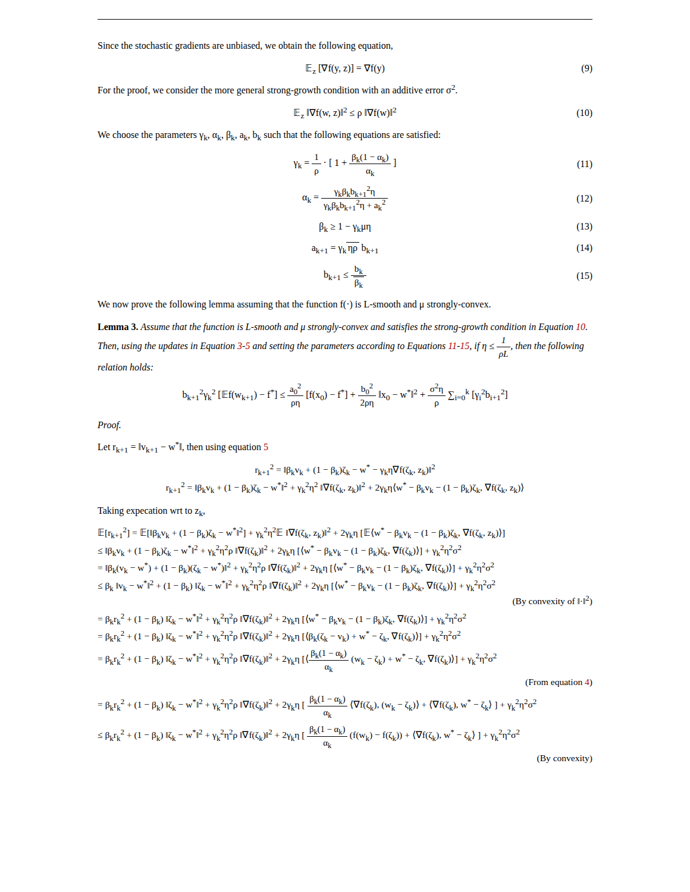Since the stochastic gradients are unbiased, we obtain the following equation,
𝔼z [∇f(y, z)] = ∇f(y)
(9)
For the proof, we consider the more general strong-growth condition with an additive error σ2.
𝔼z ‖∇f(w, z)‖2 ≤ ρ ‖∇f(w)‖2
(10)
We choose the parameters γk, αk, βk, ak, bk such that the following equations are satisfied:
γk = 1 ρ · [ 1 + βk(1 − αk) αk ]
(11)
αk = γkβkbk+12η γkβkbk+12η + ak2
(12)
βk ≥ 1 − γkμη
(13)
ak+1 = γkηρ bk+1
(14)
bk+1 ≤ bk βk
(15)
We now prove the following lemma assuming that the function f(·) is L-smooth and μ strongly-convex.
Lemma 3. Assume that the function is L-smooth and μ strongly-convex and satisfies the strong-growth condition in Equation 10. Then, using the updates in Equation 3-5 and setting the parameters according to Equations 11-15, if η ≤ 1 ρL, then the following relation holds:
bk+12γk2 [𝔼f(wk+1) − f*] ≤ a02 ρη [f(x0) − f*] + b022ρη ‖x0 − w*‖2 + σ2η ρ ∑i=0k [γi2bi+12]
Proof.
Let rk+1 = ‖vk+1 − w*‖, then using equation 5
rk+12 = ‖βkvk + (1 − βk)ζk − w* − γkη∇f(ζk, zk)‖2 rk+12 = ‖βkvk + (1 − βk)ζk − w*‖2 + γk2η2 ‖∇f(ζk, zk)‖2 + 2γkη⟨w* − βkvk − (1 − βk)ζk, ∇f(ζk, zk)⟩
Taking expecation wrt to zk,
𝔼[rk+12] = 𝔼[‖βkvk + (1 − βk)ζk − w*‖2] + γk2η2𝔼 ‖∇f(ζk, zk)‖2 + 2γkη [𝔼⟨w* − βkvk − (1 − βk)ζk, ∇f(ζk, zk)⟩] ≤ ‖βkvk + (1 − βk)ζk − w*‖2 + γk2η2ρ ‖∇f(ζk)‖2 + 2γkη [⟨w* − βkvk − (1 − βk)ζk, ∇f(ζk)⟩] + γk2η2σ2 = ‖βk(vk − w*) + (1 − βk)(ζk − w*)‖2 + γk2η2ρ ‖∇f(ζk)‖2 + 2γkη [⟨w* − βkvk − (1 − βk)ζk, ∇f(ζk)⟩] + γk2η2σ2 ≤ βk ‖vk − w*‖2 + (1 − βk) ‖ζk − w*‖2 + γk2η2ρ ‖∇f(ζk)‖2 + 2γkη [⟨w* − βkvk − (1 − βk)ζk, ∇f(ζk)⟩] + γk2η2σ2 (By convexity of ‖·‖2) = βkrk2 + (1 − βk) ‖ζk − w*‖2 + γk2η2ρ ‖∇f(ζk)‖2 + 2γkη [⟨w* − βkvk − (1 − βk)ζk, ∇f(ζk)⟩] + γk2η2σ2 = βkrk2 + (1 − βk) ‖ζk − w*‖2 + γk2η2ρ ‖∇f(ζk)‖2 + 2γkη [⟨βk(ζk − vk) + w* − ζk, ∇f(ζk)⟩] + γk2η2σ2 = βkrk2 + (1 − βk) ‖ζk − w*‖2 + γk2η2ρ ‖∇f(ζk)‖2 + 2γkη [⟨βk(1 − αk) αk (wk − ζk) + w* − ζk, ∇f(ζk)⟩] + γk2η2σ2 (From equation 4) = βkrk2 + (1 − βk) ‖ζk − w*‖2 + γk2η2ρ ‖∇f(ζk)‖2 + 2γkη [ βk(1 − αk) αk ⟨∇f(ζk), (wk − ζk)⟩ + ⟨∇f(ζk), w* − ζk⟩ ] + γk2η2σ2 ≤ βkrk2 + (1 − βk) ‖ζk − w*‖2 + γk2η2ρ ‖∇f(ζk)‖2 + 2γkη [ βk(1 − αk) αk (f(wk) − f(ζk)) + ⟨∇f(ζk), w* − ζk⟩ ] + γk2η2σ2 (By convexity)